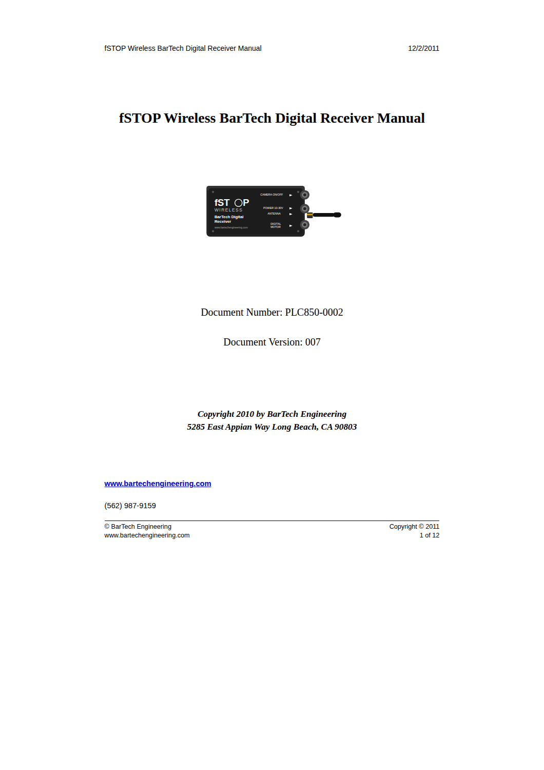fSTOP Wireless BarTech Digital Receiver Manual
12/2/2011
fSTOP Wireless BarTech Digital Receiver Manual
Document Number: PLC850-0002
Document Version: 007
Copyright 2010 by BarTech Engineering
5285 East Appian Way Long Beach, CA 90803
www.bartechengineering.com
(562) 987-9159
© BarTech Engineering
www.bartechengineering.com
Copyright © 2011
1 of 12